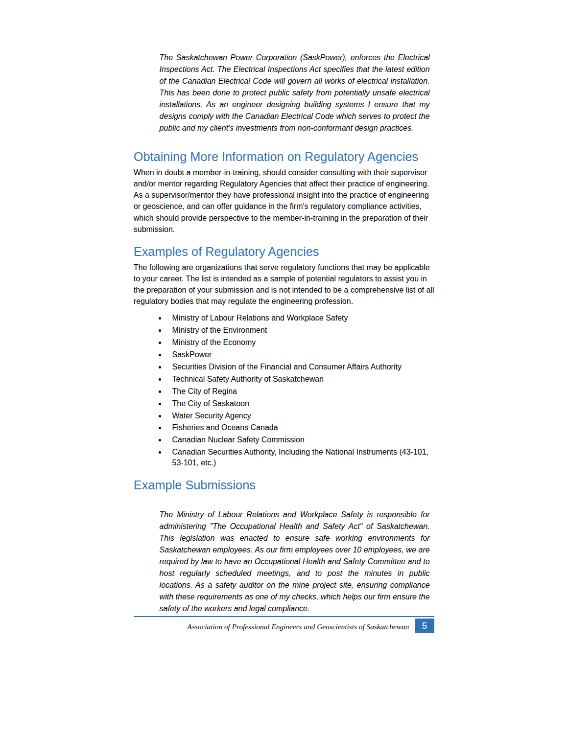The Saskatchewan Power Corporation (SaskPower), enforces the Electrical Inspections Act. The Electrical Inspections Act specifies that the latest edition of the Canadian Electrical Code will govern all works of electrical installation. This has been done to protect public safety from potentially unsafe electrical installations. As an engineer designing building systems I ensure that my designs comply with the Canadian Electrical Code which serves to protect the public and my client's investments from non-conformant design practices.
Obtaining More Information on Regulatory Agencies
When in doubt a member-in-training, should consider consulting with their supervisor and/or mentor regarding Regulatory Agencies that affect their practice of engineering. As a supervisor/mentor they have professional insight into the practice of engineering or geoscience, and can offer guidance in the firm's regulatory compliance activities, which should provide perspective to the member-in-training in the preparation of their submission.
Examples of Regulatory Agencies
The following are organizations that serve regulatory functions that may be applicable to your career. The list is intended as a sample of potential regulators to assist you in the preparation of your submission and is not intended to be a comprehensive list of all regulatory bodies that may regulate the engineering profession.
Ministry of Labour Relations and Workplace Safety
Ministry of the Environment
Ministry of the Economy
SaskPower
Securities Division of the Financial and Consumer Affairs Authority
Technical Safety Authority of Saskatchewan
The City of Regina
The City of Saskatoon
Water Security Agency
Fisheries and Oceans Canada
Canadian Nuclear Safety Commission
Canadian Securities Authority, Including the National Instruments (43-101, 53-101, etc.)
Example Submissions
The Ministry of Labour Relations and Workplace Safety is responsible for administering "The Occupational Health and Safety Act" of Saskatchewan. This legislation was enacted to ensure safe working environments for Saskatchewan employees. As our firm employees over 10 employees, we are required by law to have an Occupational Health and Safety Committee and to host regularly scheduled meetings, and to post the minutes in public locations. As a safety auditor on the mine project site, ensuring compliance with these requirements as one of my checks, which helps our firm ensure the safety of the workers and legal compliance.
Association of Professional Engineers and Geoscientists of Saskatchewan
5